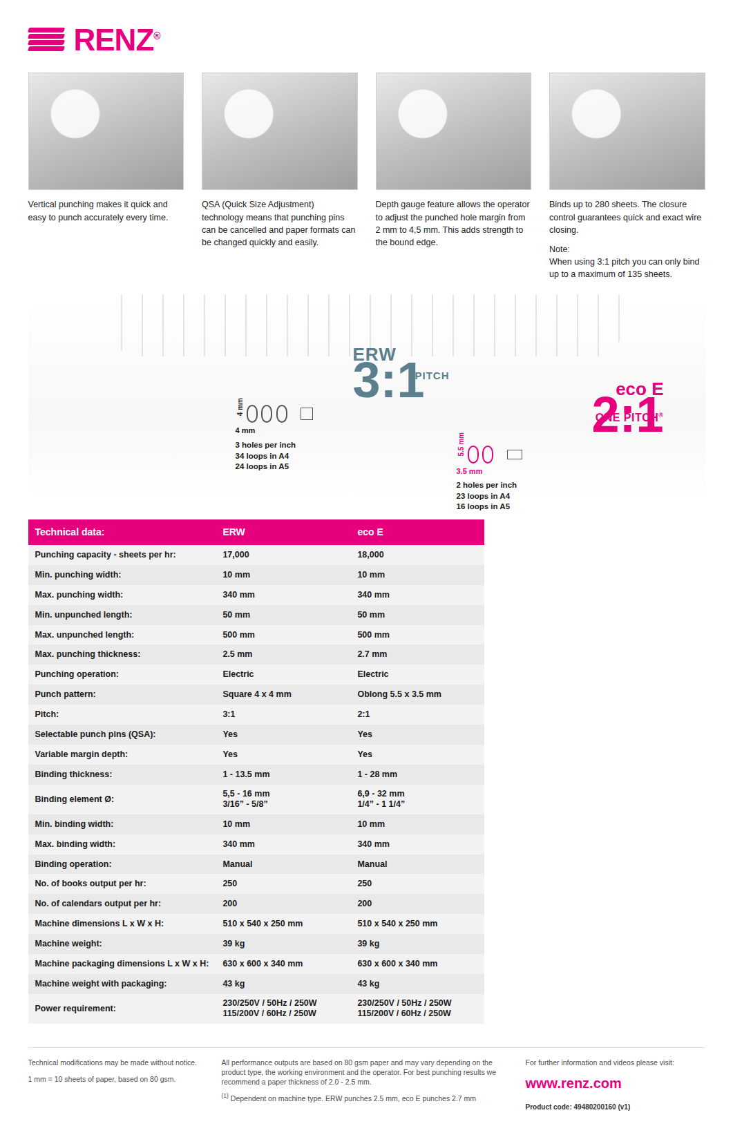RENZ®
Vertical punching makes it quick and easy to punch accurately every time.
QSA (Quick Size Adjustment) technology means that punching pins can be cancelled and paper formats can be changed quickly and easily.
Depth gauge feature allows the operator to adjust the punched hole margin from 2 mm to 4,5 mm. This adds strength to the bound edge.
Binds up to 280 sheets. The closure control guarantees quick and exact wire closing.
Note:
When using 3:1 pitch you can only bind up to a maximum of 135 sheets.
ERW
3:1
PITCH
eco E
2:1
ONE PITCH®
4 mm
4 mm
3 holes per inch
34 loops in A4
24 loops in A5
5.5 mm
3.5 mm
2 holes per inch
23 loops in A4
16 loops in A5
| Technical data: | ERW | eco E |
| --- | --- | --- |
| Punching capacity - sheets per hr: | 17,000 | 18,000 |
| Min. punching width: | 10 mm | 10 mm |
| Max. punching width: | 340 mm | 340 mm |
| Min. unpunched length: | 50 mm | 50 mm |
| Max. unpunched length: | 500 mm | 500 mm |
| Max. punching thickness: | 2.5 mm | 2.7 mm |
| Punching operation: | Electric | Electric |
| Punch pattern: | Square 4 x 4 mm | Oblong 5.5 x 3.5 mm |
| Pitch: | 3:1 | 2:1 |
| Selectable punch pins (QSA): | Yes | Yes |
| Variable margin depth: | Yes | Yes |
| Binding thickness: | 1 - 13.5 mm | 1 - 28 mm |
| Binding element Ø: | 5,5 - 16 mm 3/16” - 5/8” | 6,9 - 32 mm 1/4” - 1 1/4” |
| Min. binding width: | 10 mm | 10 mm |
| Max. binding width: | 340 mm | 340 mm |
| Binding operation: | Manual | Manual |
| No. of books output per hr: | 250 | 250 |
| No. of calendars output per hr: | 200 | 200 |
| Machine dimensions L x W x H: | 510 x 540 x 250 mm | 510 x 540 x 250 mm |
| Machine weight: | 39 kg | 39 kg |
| Machine packaging dimensions L x W x H: | 630 x 600 x 340 mm | 630 x 600 x 340 mm |
| Machine weight with packaging: | 43 kg | 43 kg |
| Power requirement: | 230/250V / 50Hz / 250W 115/200V / 60Hz / 250W | 230/250V / 50Hz / 250W 115/200V / 60Hz / 250W |
Technical modifications may be made without notice.
1 mm = 10 sheets of paper, based on 80 gsm.
All performance outputs are based on 80 gsm paper and may vary depending on the product type, the working environment and the operator. For best punching results we recommend a paper thickness of 2.0 - 2.5 mm.
(1) Dependent on machine type. ERW punches 2.5 mm, eco E punches 2.7 mm
For further information and videos please visit:
www.renz.com
Product code: 49480200160 (v1)